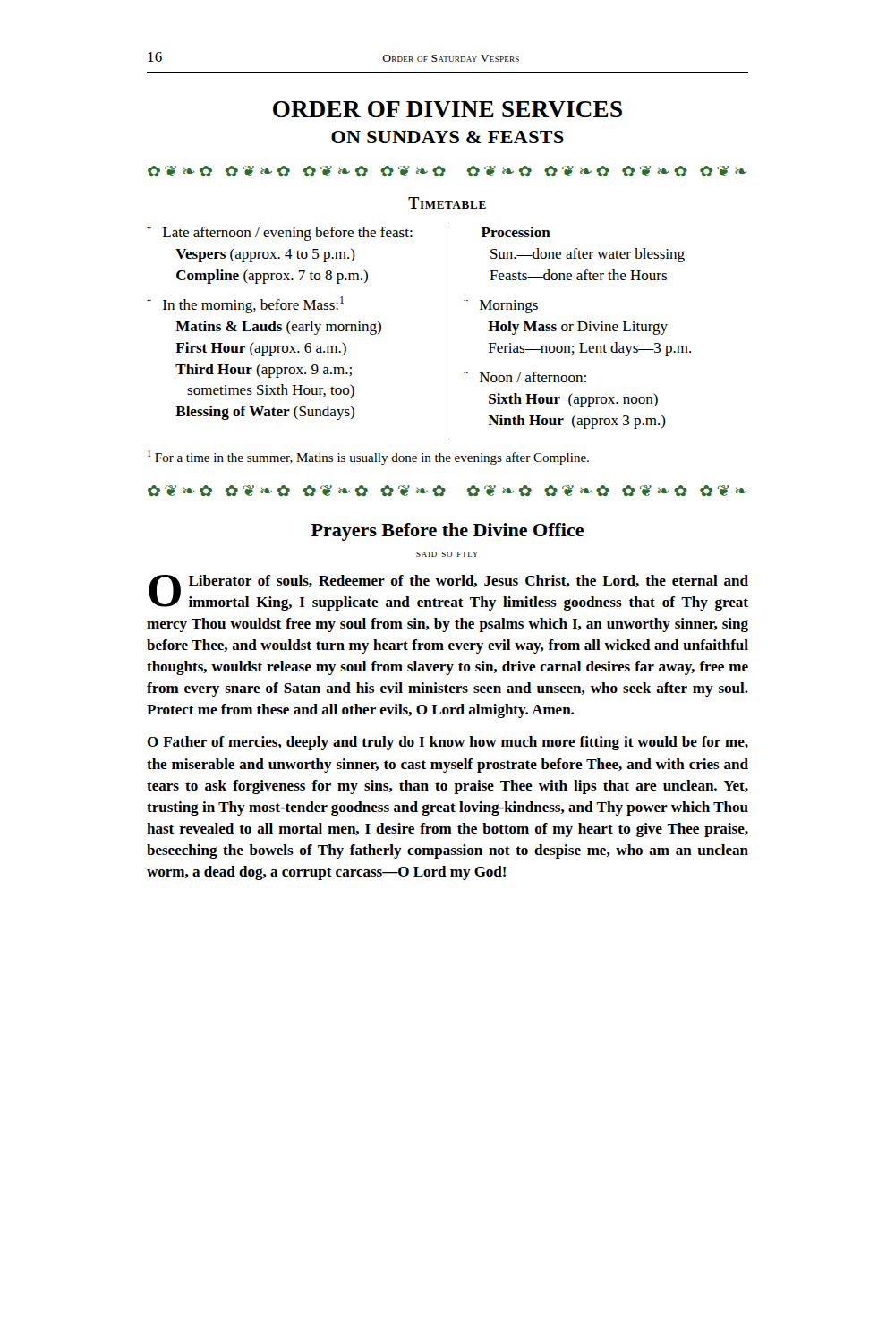16
Order of Saturday Vespers
ORDER OF DIVINE SERVICES ON SUNDAYS & FEASTS
✿❦❧✿ ✿❦❧✿ ✿❦❧✿ ✿❦❧✿ ✿❦❧✿ ✿❦❧✿ ✿❦❧✿ ✿❦❧✿
Timetable
¨
Late afternoon / evening before the feast:
Vespers (approx. 4 to 5 p.m.)
Compline (approx. 7 to 8 p.m.)
¨
In the morning, before Mass:1
Matins & Lauds (early morning)
First Hour (approx. 6 a.m.)
Third Hour (approx. 9 a.m.;
sometimes Sixth Hour, too)
Blessing of Water (Sundays)
Procession
Sun.—done after water blessing
Feasts—done after the Hours
¨
Mornings
Holy Mass or Divine Liturgy
Ferias—noon; Lent days—3 p.m.
¨
Noon / afternoon:
Sixth Hour (approx. noon)
Ninth Hour (approx 3 p.m.)
1 For a time in the summer, Matins is usually done in the evenings after Compline.
✿❦❧✿ ✿❦❧✿ ✿❦❧✿ ✿❦❧✿ ✿❦❧✿ ✿❦❧✿ ✿❦❧✿ ✿❦❧✿
Prayers Before the Divine Office
said so ftly
O Liberator of souls, Redeemer of the world, Jesus Christ, the Lord, the eternal and immortal King, I supplicate and entreat Thy limitless goodness that of Thy great mercy Thou wouldst free my soul from sin, by the psalms which I, an unworthy sinner, sing before Thee, and wouldst turn my heart from every evil way, from all wicked and unfaithful thoughts, wouldst release my soul from slavery to sin, drive carnal desires far away, free me from every snare of Satan and his evil ministers seen and unseen, who seek after my soul. Protect me from these and all other evils, O Lord almighty. Amen.
O Father of mercies, deeply and truly do I know how much more fitting it would be for me, the miserable and unworthy sinner, to cast myself prostrate before Thee, and with cries and tears to ask forgiveness for my sins, than to praise Thee with lips that are unclean. Yet, trusting in Thy most-tender goodness and great loving-kindness, and Thy power which Thou hast revealed to all mortal men, I desire from the bottom of my heart to give Thee praise, beseeching the bowels of Thy fatherly compassion not to despise me, who am an unclean worm, a dead dog, a corrupt carcass—O Lord my God!